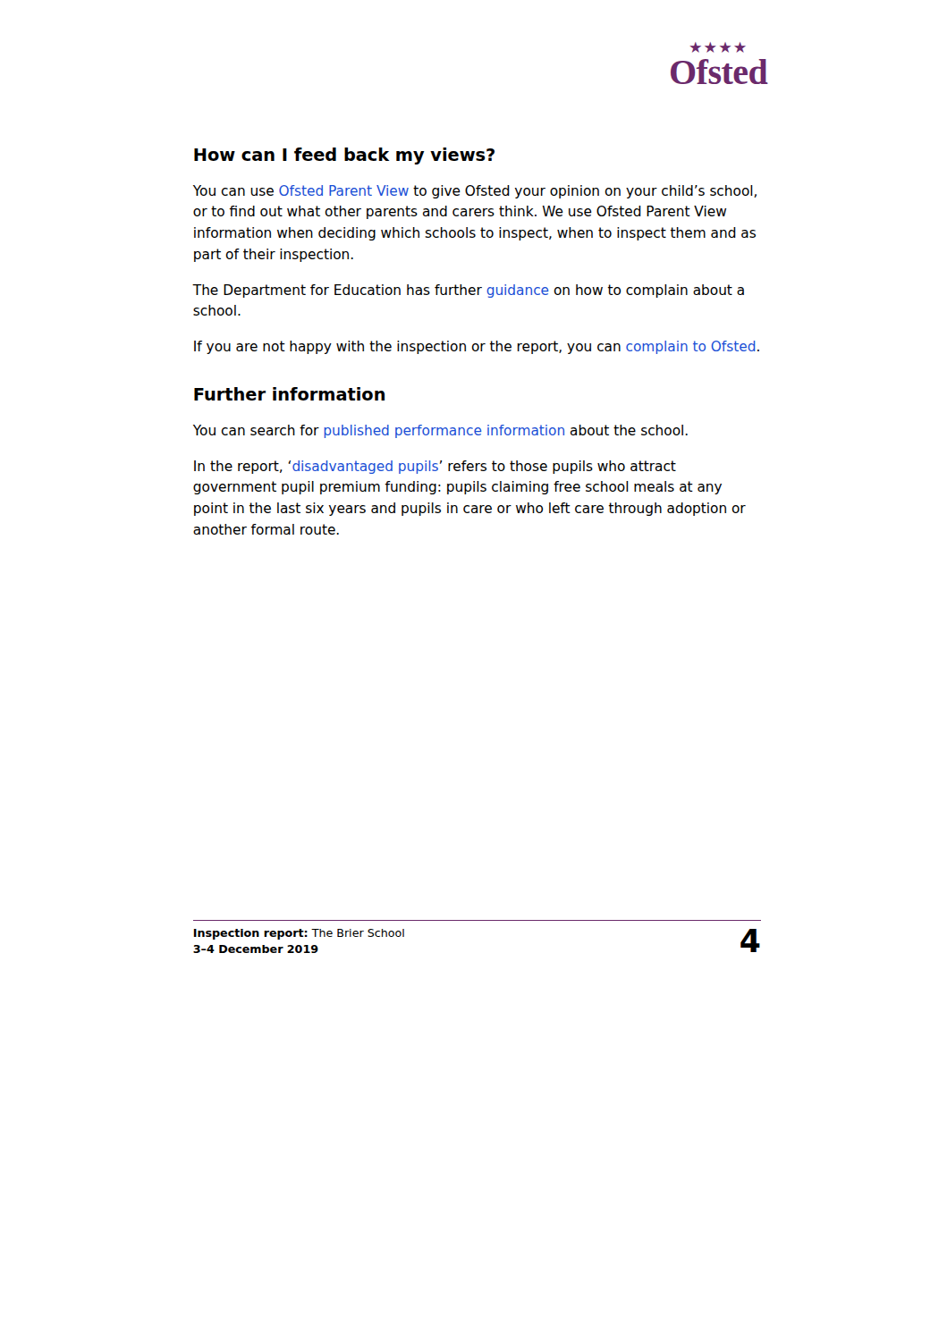★★★★
Ofsted
How can I feed back my views?
You can use Ofsted Parent View to give Ofsted your opinion on your child’s school, or to find out what other parents and carers think. We use Ofsted Parent View information when deciding which schools to inspect, when to inspect them and as part of their inspection.
The Department for Education has further guidance on how to complain about a school.
If you are not happy with the inspection or the report, you can complain to Ofsted.
Further information
You can search for published performance information about the school.
In the report, ‘disadvantaged pupils’ refers to those pupils who attract government pupil premium funding: pupils claiming free school meals at any point in the last six years and pupils in care or who left care through adoption or another formal route.
Inspection report: The Brier School
3–4 December 2019
4